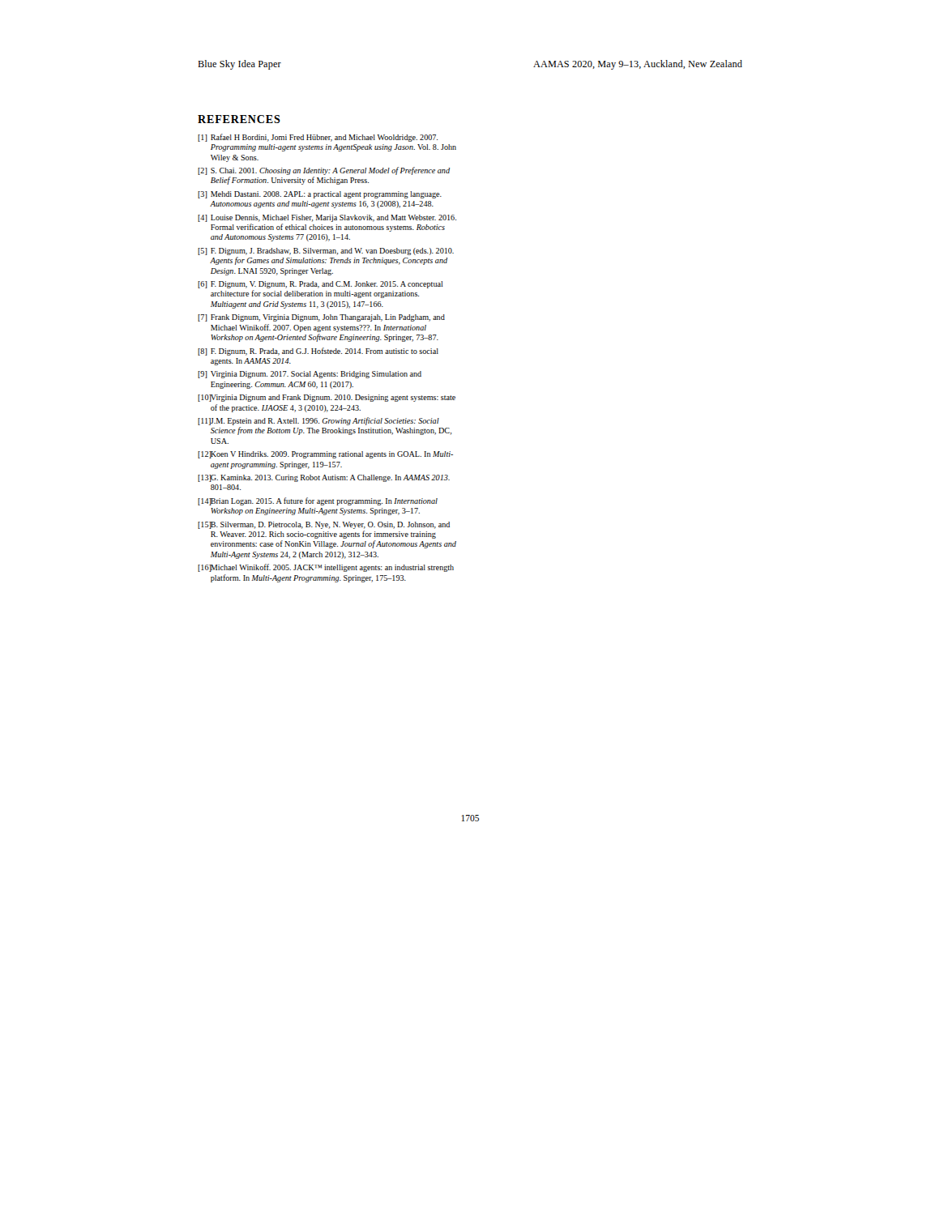Blue Sky Idea Paper
AAMAS 2020, May 9–13, Auckland, New Zealand
REFERENCES
[1] Rafael H Bordini, Jomi Fred Hübner, and Michael Wooldridge. 2007. Programming multi-agent systems in AgentSpeak using Jason. Vol. 8. John Wiley & Sons.
[2] S. Chai. 2001. Choosing an Identity: A General Model of Preference and Belief Formation. University of Michigan Press.
[3] Mehdi Dastani. 2008. 2APL: a practical agent programming language. Autonomous agents and multi-agent systems 16, 3 (2008), 214–248.
[4] Louise Dennis, Michael Fisher, Marija Slavkovik, and Matt Webster. 2016. Formal verification of ethical choices in autonomous systems. Robotics and Autonomous Systems 77 (2016), 1–14.
[5] F. Dignum, J. Bradshaw, B. Silverman, and W. van Doesburg (eds.). 2010. Agents for Games and Simulations: Trends in Techniques, Concepts and Design. LNAI 5920, Springer Verlag.
[6] F. Dignum, V. Dignum, R. Prada, and C.M. Jonker. 2015. A conceptual architecture for social deliberation in multi-agent organizations. Multiagent and Grid Systems 11, 3 (2015), 147–166.
[7] Frank Dignum, Virginia Dignum, John Thangarajah, Lin Padgham, and Michael Winikoff. 2007. Open agent systems???. In International Workshop on Agent-Oriented Software Engineering. Springer, 73–87.
[8] F. Dignum, R. Prada, and G.J. Hofstede. 2014. From autistic to social agents. In AAMAS 2014.
[9] Virginia Dignum. 2017. Social Agents: Bridging Simulation and Engineering. Commun. ACM 60, 11 (2017).
[10] Virginia Dignum and Frank Dignum. 2010. Designing agent systems: state of the practice. IJAOSE 4, 3 (2010), 224–243.
[11] J.M. Epstein and R. Axtell. 1996. Growing Artificial Societies: Social Science from the Bottom Up. The Brookings Institution, Washington, DC, USA.
[12] Koen V Hindriks. 2009. Programming rational agents in GOAL. In Multi-agent programming. Springer, 119–157.
[13] G. Kaminka. 2013. Curing Robot Autism: A Challenge. In AAMAS 2013. 801–804.
[14] Brian Logan. 2015. A future for agent programming. In International Workshop on Engineering Multi-Agent Systems. Springer, 3–17.
[15] B. Silverman, D. Pietrocola, B. Nye, N. Weyer, O. Osin, D. Johnson, and R. Weaver. 2012. Rich socio-cognitive agents for immersive training environments: case of NonKin Village. Journal of Autonomous Agents and Multi-Agent Systems 24, 2 (March 2012), 312–343.
[16] Michael Winikoff. 2005. JACK™ intelligent agents: an industrial strength platform. In Multi-Agent Programming. Springer, 175–193.
1705